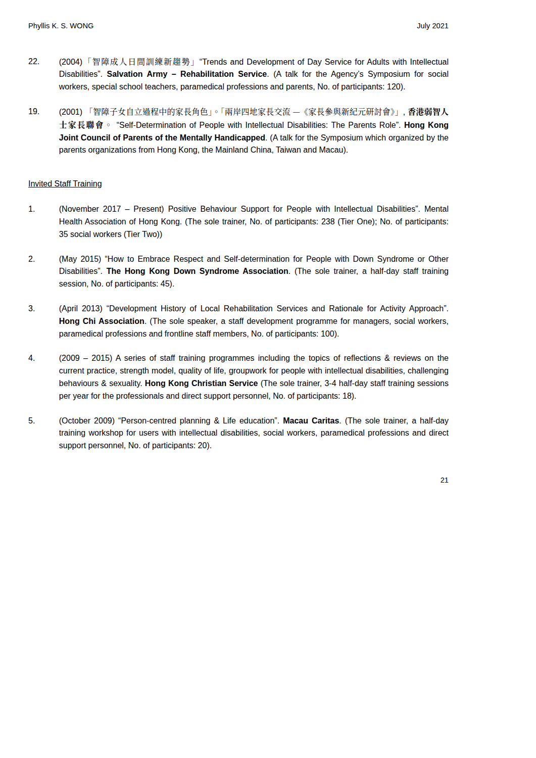Phyllis K. S. WONG July 2021
22. (2004)「智障成人日間訓練新趨勢」“Trends and Development of Day Service for Adults with Intellectual Disabilities”. Salvation Army – Rehabilitation Service. (A talk for the Agency’s Symposium for social workers, special school teachers, paramedical professions and parents, No. of participants: 120).
19. (2001) 「智障子女自立過程中的家長角色」。「兩岸四地家長交流 —《家長參與新紀元研討會》」, 香港弱智人士家長聯會。 “Self-Determination of People with Intellectual Disabilities: The Parents Role”. Hong Kong Joint Council of Parents of the Mentally Handicapped. (A talk for the Symposium which organized by the parents organizations from Hong Kong, the Mainland China, Taiwan and Macau).
Invited Staff Training
1. (November 2017 – Present) Positive Behaviour Support for People with Intellectual Disabilities”. Mental Health Association of Hong Kong. (The sole trainer, No. of participants: 238 (Tier One); No. of participants: 35 social workers (Tier Two))
2. (May 2015) “How to Embrace Respect and Self-determination for People with Down Syndrome or Other Disabilities”. The Hong Kong Down Syndrome Association. (The sole trainer, a half-day staff training session, No. of participants: 45).
3. (April 2013) “Development History of Local Rehabilitation Services and Rationale for Activity Approach”. Hong Chi Association. (The sole speaker, a staff development programme for managers, social workers, paramedical professions and frontline staff members, No. of participants: 100).
4. (2009 – 2015) A series of staff training programmes including the topics of reflections & reviews on the current practice, strength model, quality of life, groupwork for people with intellectual disabilities, challenging behaviours & sexuality. Hong Kong Christian Service (The sole trainer, 3-4 half-day staff training sessions per year for the professionals and direct support personnel, No. of participants: 18).
5. (October 2009) “Person-centred planning & Life education”. Macau Caritas. (The sole trainer, a half-day training workshop for users with intellectual disabilities, social workers, paramedical professions and direct support personnel, No. of participants: 20).
21